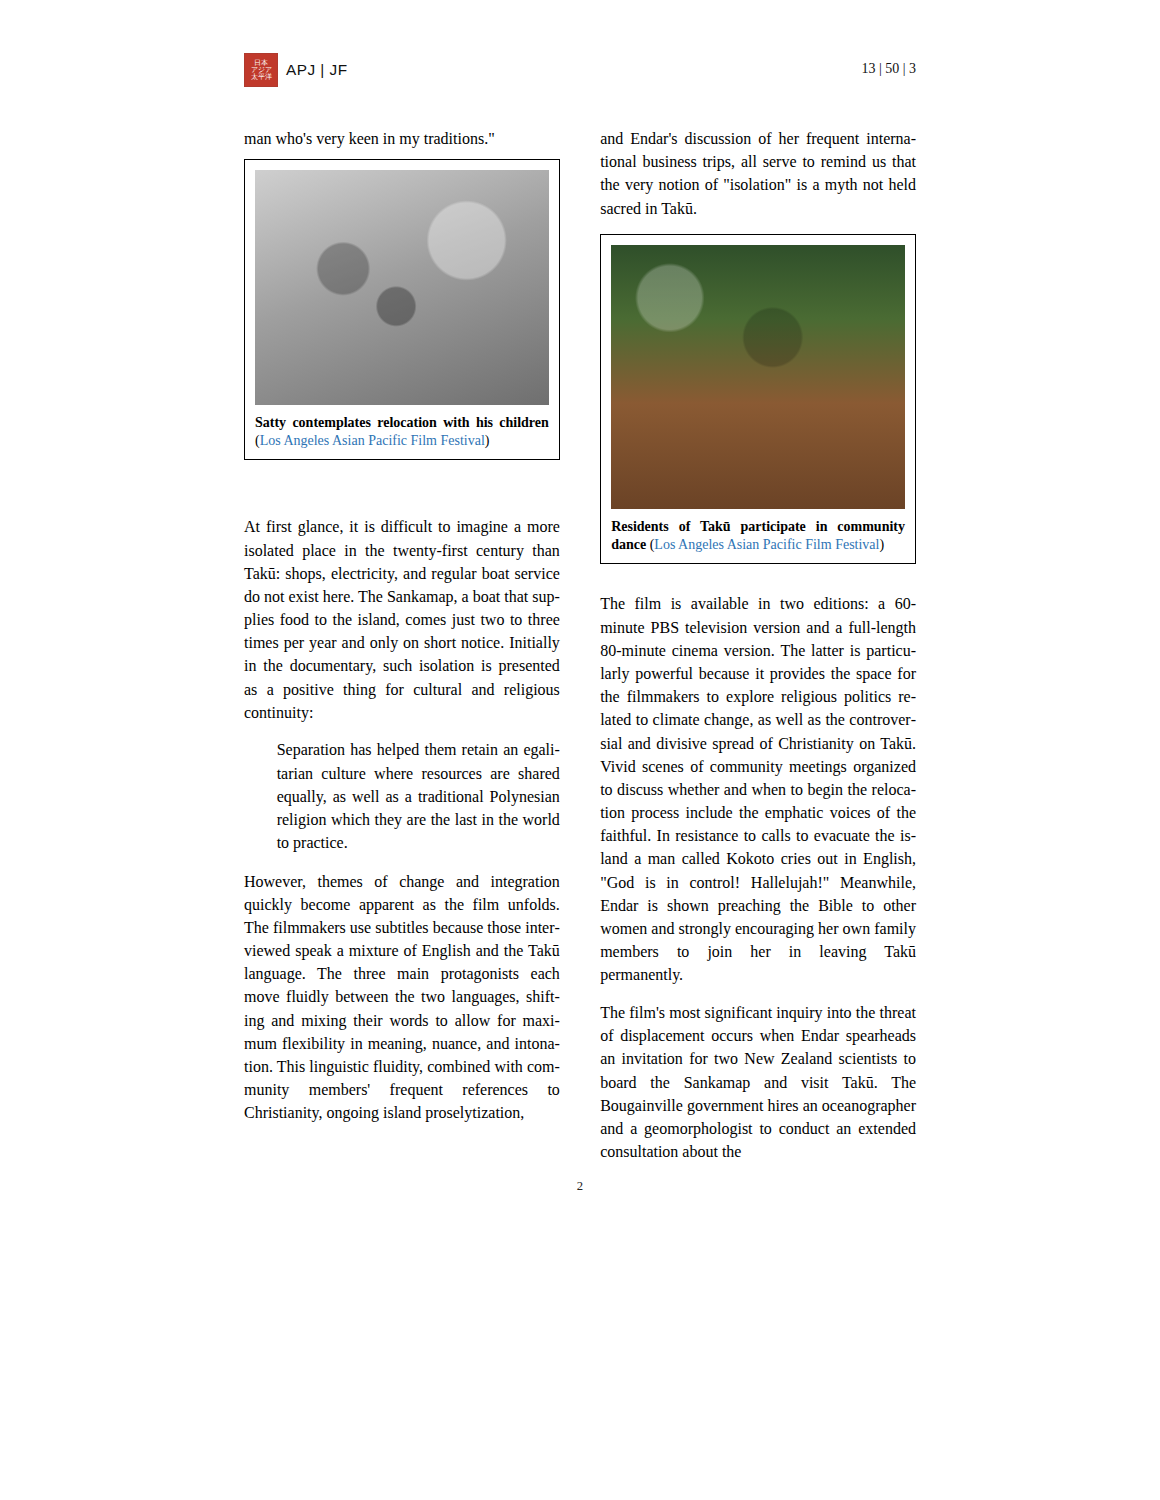日本
アジア
太平洋
APJ | JF
13 | 50 | 3
man who's very keen in my traditions."
Satty contemplates relocation with his children (Los Angeles Asian Pacific Film Festival)
At first glance, it is difficult to imagine a more isolated place in the twenty-first century than Takū: shops, electricity, and regular boat service do not exist here. The Sankamap, a boat that supplies food to the island, comes just two to three times per year and only on short notice. Initially in the documentary, such isolation is presented as a positive thing for cultural and religious continuity:
Separation has helped them retain an egalitarian culture where resources are shared equally, as well as a traditional Polynesian religion which they are the last in the world to practice.
However, themes of change and integration quickly become apparent as the film unfolds. The filmmakers use subtitles because those interviewed speak a mixture of English and the Takū language. The three main protagonists each move fluidly between the two languages, shifting and mixing their words to allow for maximum flexibility in meaning, nuance, and intonation. This linguistic fluidity, combined with community members' frequent references to Christianity, ongoing island proselytization,
and Endar's discussion of her frequent international business trips, all serve to remind us that the very notion of "isolation" is a myth not held sacred in Takū.
Residents of Takū participate in community dance (Los Angeles Asian Pacific Film Festival)
The film is available in two editions: a 60-minute PBS television version and a full-length 80-minute cinema version. The latter is particularly powerful because it provides the space for the filmmakers to explore religious politics related to climate change, as well as the controversial and divisive spread of Christianity on Takū. Vivid scenes of community meetings organized to discuss whether and when to begin the relocation process include the emphatic voices of the faithful. In resistance to calls to evacuate the island a man called Kokoto cries out in English, "God is in control! Hallelujah!" Meanwhile, Endar is shown preaching the Bible to other women and strongly encouraging her own family members to join her in leaving Takū permanently.
The film's most significant inquiry into the threat of displacement occurs when Endar spearheads an invitation for two New Zealand scientists to board the Sankamap and visit Takū. The Bougainville government hires an oceanographer and a geomorphologist to conduct an extended consultation about the
2